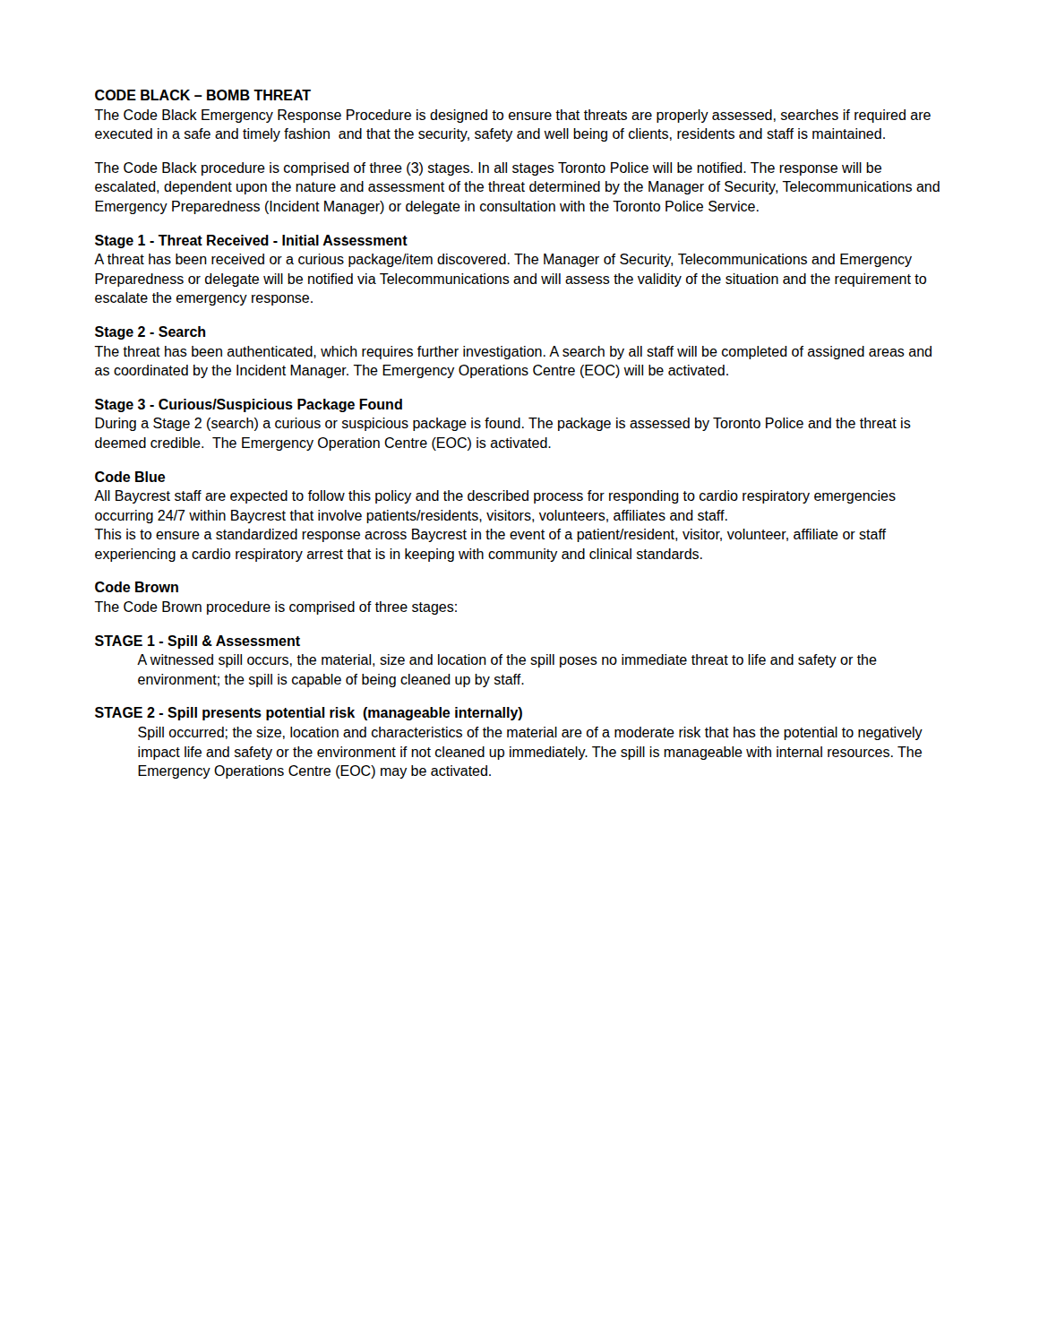CODE BLACK – BOMB THREAT
The Code Black Emergency Response Procedure is designed to ensure that threats are properly assessed, searches if required are executed in a safe and timely fashion and that the security, safety and well being of clients, residents and staff is maintained.
The Code Black procedure is comprised of three (3) stages. In all stages Toronto Police will be notified. The response will be escalated, dependent upon the nature and assessment of the threat determined by the Manager of Security, Telecommunications and Emergency Preparedness (Incident Manager) or delegate in consultation with the Toronto Police Service.
Stage 1 - Threat Received - Initial Assessment
A threat has been received or a curious package/item discovered. The Manager of Security, Telecommunications and Emergency Preparedness or delegate will be notified via Telecommunications and will assess the validity of the situation and the requirement to escalate the emergency response.
Stage 2 - Search
The threat has been authenticated, which requires further investigation. A search by all staff will be completed of assigned areas and as coordinated by the Incident Manager. The Emergency Operations Centre (EOC) will be activated.
Stage 3 - Curious/Suspicious Package Found
During a Stage 2 (search) a curious or suspicious package is found. The package is assessed by Toronto Police and the threat is deemed credible. The Emergency Operation Centre (EOC) is activated.
Code Blue
All Baycrest staff are expected to follow this policy and the described process for responding to cardio respiratory emergencies occurring 24/7 within Baycrest that involve patients/residents, visitors, volunteers, affiliates and staff.
This is to ensure a standardized response across Baycrest in the event of a patient/resident, visitor, volunteer, affiliate or staff experiencing a cardio respiratory arrest that is in keeping with community and clinical standards.
Code Brown
The Code Brown procedure is comprised of three stages:
STAGE 1 - Spill & Assessment
A witnessed spill occurs, the material, size and location of the spill poses no immediate threat to life and safety or the environment; the spill is capable of being cleaned up by staff.
STAGE 2 - Spill presents potential risk (manageable internally)
Spill occurred; the size, location and characteristics of the material are of a moderate risk that has the potential to negatively impact life and safety or the environment if not cleaned up immediately. The spill is manageable with internal resources. The Emergency Operations Centre (EOC) may be activated.